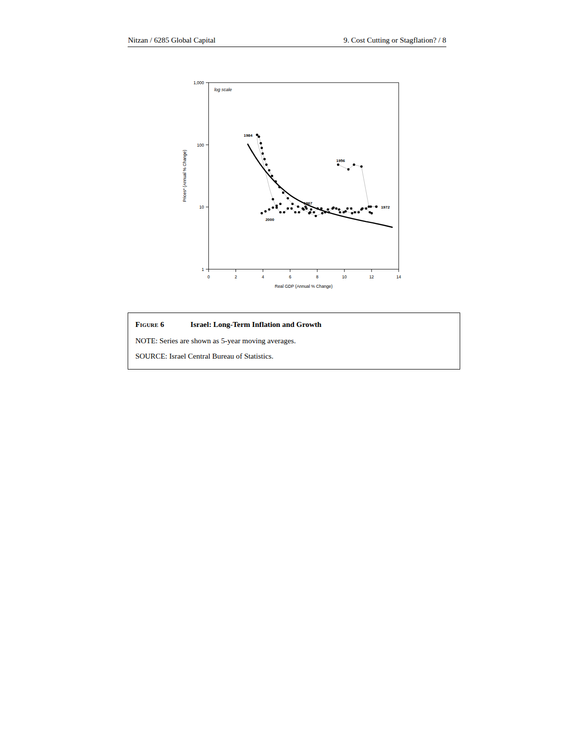Nitzan / 6285 Global Capital
9. Cost Cutting or Stagflation? / 8
log scale 1 10 100 1,000 0 2 4 6 8 10 12 14 Real GDP (Annual % Change) Prices* (Annual % Change) 1984 1956 1972 1967 2000
Figure 6 Israel: Long-Term Inflation and Growth
NOTE: Series are shown as 5-year moving averages.
SOURCE: Israel Central Bureau of Statistics.